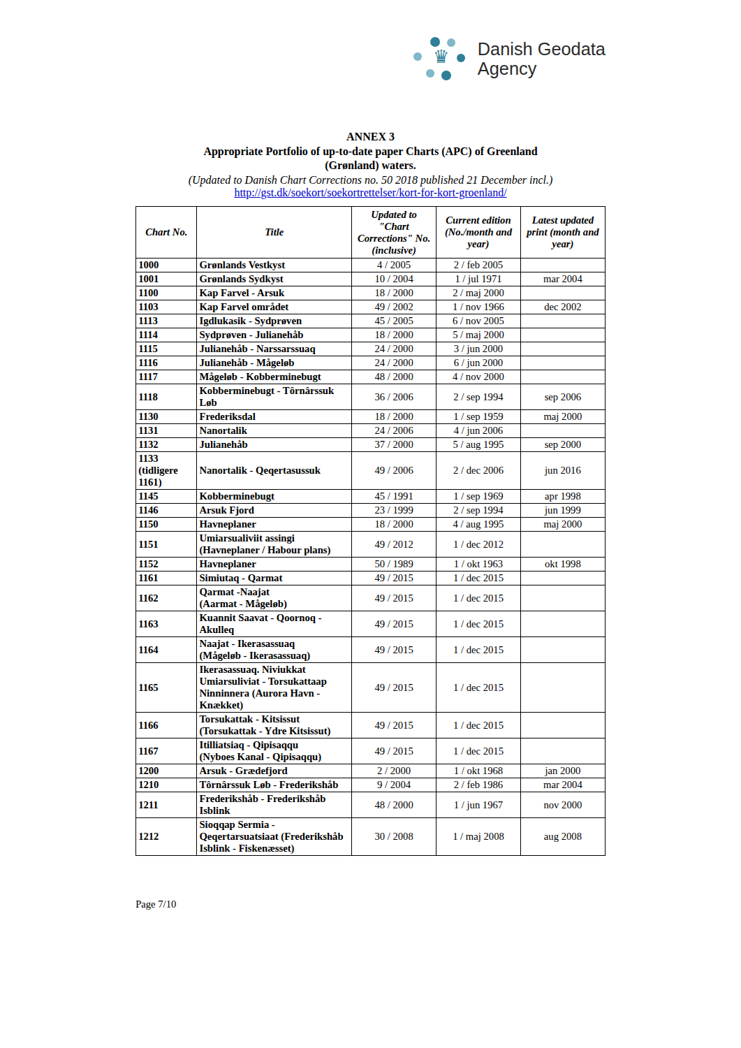| ♛ | Danish Geodata Agency |
ANNEX 3
Appropriate Portfolio of up-to-date paper Charts (APC) of Greenland
(Grønland) waters.
(Updated to Danish Chart Corrections no. 50 2018 published 21 December incl.)
http://gst.dk/soekort/soekortrettelser/kort-for-kort-groenland/
| Chart No. | Title | Updated to "Chart Corrections" No. (inclusive) | Current edition (No./month and year) | Latest updated print (month and year) |
| --- | --- | --- | --- | --- |
| 1000 | Grønlands Vestkyst | 4 / 2005 | 2 / feb 2005 | |
| 1001 | Grønlands Sydkyst | 10 / 2004 | 1 / jul 1971 | mar 2004 |
| 1100 | Kap Farvel - Arsuk | 18 / 2000 | 2 / maj 2000 | |
| 1103 | Kap Farvel området | 49 / 2002 | 1 / nov 1966 | dec 2002 |
| 1113 | Igdlukasik - Sydprøven | 45 / 2005 | 6 / nov 2005 | |
| 1114 | Sydprøven - Julianehåb | 18 / 2000 | 5 / maj 2000 | |
| 1115 | Julianehåb - Narssarssuaq | 24 / 2000 | 3 / jun 2000 | |
| 1116 | Julianehåb - Mågeløb | 24 / 2000 | 6 / jun 2000 | |
| 1117 | Mågeløb - Kobberminebugt | 48 / 2000 | 4 / nov 2000 | |
| 1118 | Kobberminebugt - Tôrnârssuk Løb | 36 / 2006 | 2 / sep 1994 | sep 2006 |
| 1130 | Frederiksdal | 18 / 2000 | 1 / sep 1959 | maj 2000 |
| 1131 | Nanortalik | 24 / 2006 | 4 / jun 2006 | |
| 1132 | Julianehåb | 37 / 2000 | 5 / aug 1995 | sep 2000 |
| 1133 (tidligere 1161) | Nanortalik - Qeqertasussuk | 49 / 2006 | 2 / dec 2006 | jun 2016 |
| 1145 | Kobberminebugt | 45 / 1991 | 1 / sep 1969 | apr 1998 |
| 1146 | Arsuk Fjord | 23 / 1999 | 2 / sep 1994 | jun 1999 |
| 1150 | Havneplaner | 18 / 2000 | 4 / aug 1995 | maj 2000 |
| 1151 | Umiarsualiviit assingi (Havneplaner / Habour plans) | 49 / 2012 | 1 / dec 2012 | |
| 1152 | Havneplaner | 50 / 1989 | 1 / okt 1963 | okt 1998 |
| 1161 | Simiutaq - Qarmat | 49 / 2015 | 1 / dec 2015 | |
| 1162 | Qarmat -Naajat (Aarmat - Mågeløb) | 49 / 2015 | 1 / dec 2015 | |
| 1163 | Kuannit Saavat - Qoornoq - Akulleq | 49 / 2015 | 1 / dec 2015 | |
| 1164 | Naajat - Ikerasassuaq (Mågeløb - Ikerasassuaq) | 49 / 2015 | 1 / dec 2015 | |
| 1165 | Ikerasassuaq. Niviukkat Umiarsuliviat - Torsukattaap Ninninnera (Aurora Havn - Knækket) | 49 / 2015 | 1 / dec 2015 | |
| 1166 | Torsukattak - Kitsissut (Torsukattak - Ydre Kitsissut) | 49 / 2015 | 1 / dec 2015 | |
| 1167 | Itilliatsiaq - Qipisaqqu (Nyboes Kanal - Qipisaqqu) | 49 / 2015 | 1 / dec 2015 | |
| 1200 | Arsuk - Grædefjord | 2 / 2000 | 1 / okt 1968 | jan 2000 |
| 1210 | Tôrnârssuk Løb - Frederikshåb | 9 / 2004 | 2 / feb 1986 | mar 2004 |
| 1211 | Frederikshåb - Frederikshåb Isblink | 48 / 2000 | 1 / jun 1967 | nov 2000 |
| 1212 | Sioqqap Sermia - Qeqertarsuatsiaat (Frederikshåb Isblink - Fiskenæsset) | 30 / 2008 | 1 / maj 2008 | aug 2008 |
Page 7/10